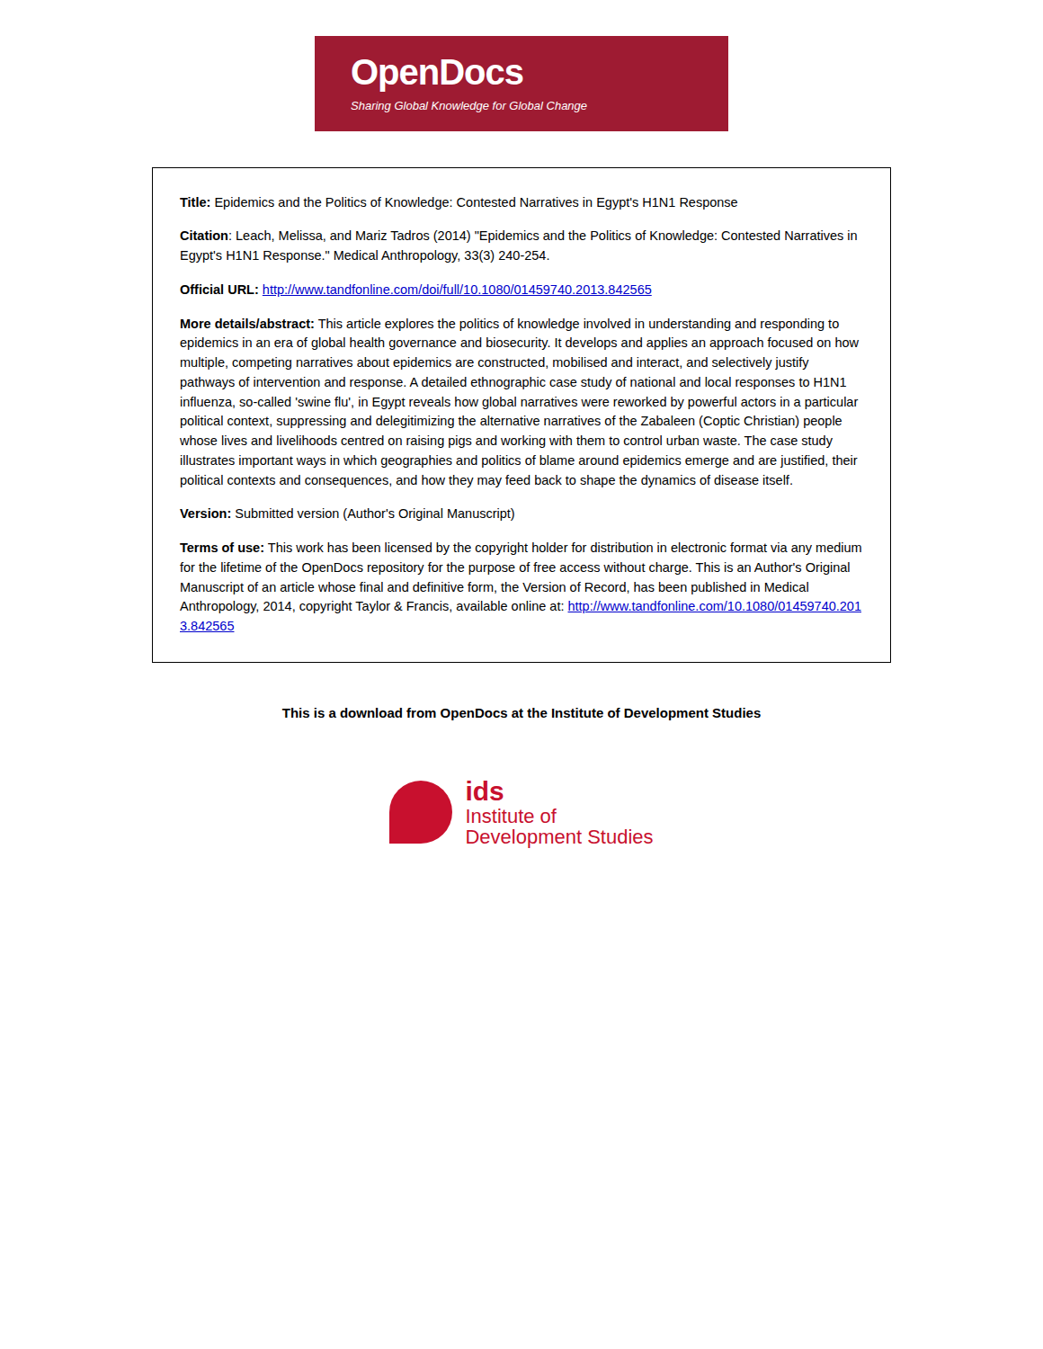Open Docs
Sharing Global Knowledge for Global Change
Title: Epidemics and the Politics of Knowledge: Contested Narratives in Egypt's H1N1 Response
Citation: Leach, Melissa, and Mariz Tadros (2014) "Epidemics and the Politics of Knowledge: Contested Narratives in Egypt's H1N1 Response." Medical Anthropology, 33(3) 240-254.
Official URL: http://www.tandfonline.com/doi/full/10.1080/01459740.2013.842565
More details/abstract: This article explores the politics of knowledge involved in understanding and responding to epidemics in an era of global health governance and biosecurity. It develops and applies an approach focused on how multiple, competing narratives about epidemics are constructed, mobilised and interact, and selectively justify pathways of intervention and response. A detailed ethnographic case study of national and local responses to H1N1 influenza, so-called 'swine flu', in Egypt reveals how global narratives were reworked by powerful actors in a particular political context, suppressing and delegitimizing the alternative narratives of the Zabaleen (Coptic Christian) people whose lives and livelihoods centred on raising pigs and working with them to control urban waste. The case study illustrates important ways in which geographies and politics of blame around epidemics emerge and are justified, their political contexts and consequences, and how they may feed back to shape the dynamics of disease itself.
Version: Submitted version (Author's Original Manuscript)
Terms of use: This work has been licensed by the copyright holder for distribution in electronic format via any medium for the lifetime of the OpenDocs repository for the purpose of free access without charge. This is an Author's Original Manuscript of an article whose final and definitive form, the Version of Record, has been published in Medical Anthropology, 2014, copyright Taylor & Francis, available online at: http://www.tandfonline.com/10.1080/01459740.2013.842565
This is a download from OpenDocs at the Institute of Development Studies
idsInstitute of
Development Studies